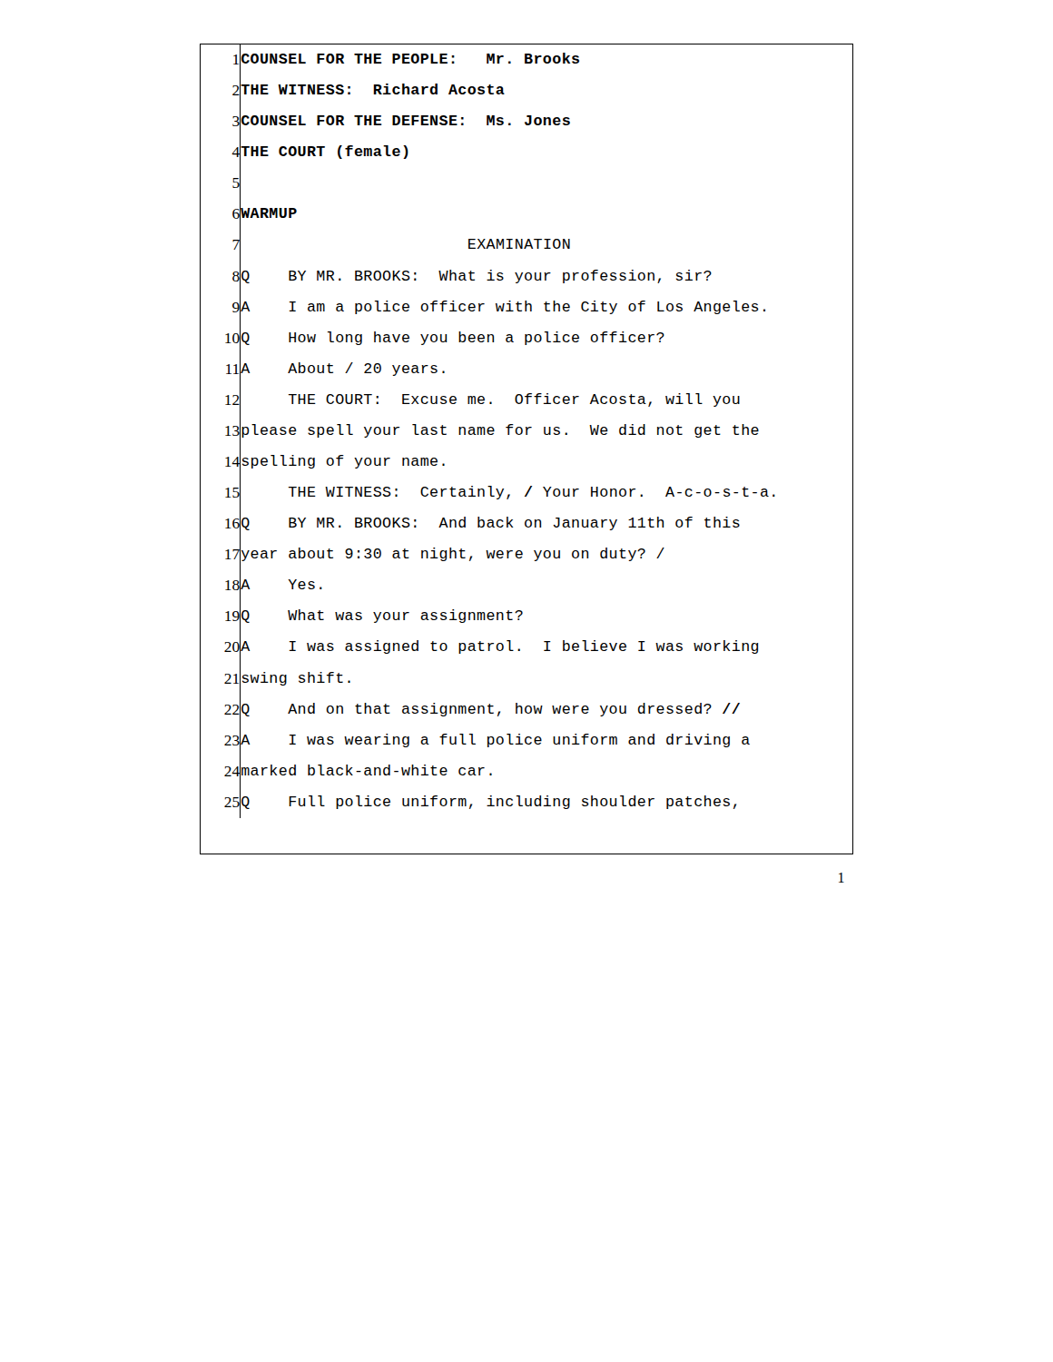| 1 | COUNSEL FOR THE PEOPLE: Mr. Brooks |
| 2 | THE WITNESS: Richard Acosta |
| 3 | COUNSEL FOR THE DEFENSE: Ms. Jones |
| 4 | THE COURT (female) |
| 5 | |
| 6 | WARMUP |
| 7 | EXAMINATION |
| 8 | Q BY MR. BROOKS: What is your profession, sir? |
| 9 | A I am a police officer with the City of Los Angeles. |
| 10 | Q How long have you been a police officer? |
| 11 | A About / 20 years. |
| 12 | THE COURT: Excuse me. Officer Acosta, will you |
| 13 | please spell your last name for us. We did not get the |
| 14 | spelling of your name. |
| 15 | THE WITNESS: Certainly, / Your Honor. A-c-o-s-t-a. |
| 16 | Q BY MR. BROOKS: And back on January 11th of this |
| 17 | year about 9:30 at night, were you on duty? / |
| 18 | A Yes. |
| 19 | Q What was your assignment? |
| 20 | A I was assigned to patrol. I believe I was working |
| 21 | swing shift. |
| 22 | Q And on that assignment, how were you dressed? // |
| 23 | A I was wearing a full police uniform and driving a |
| 24 | marked black-and-white car. |
| 25 | Q Full police uniform, including shoulder patches, |
1